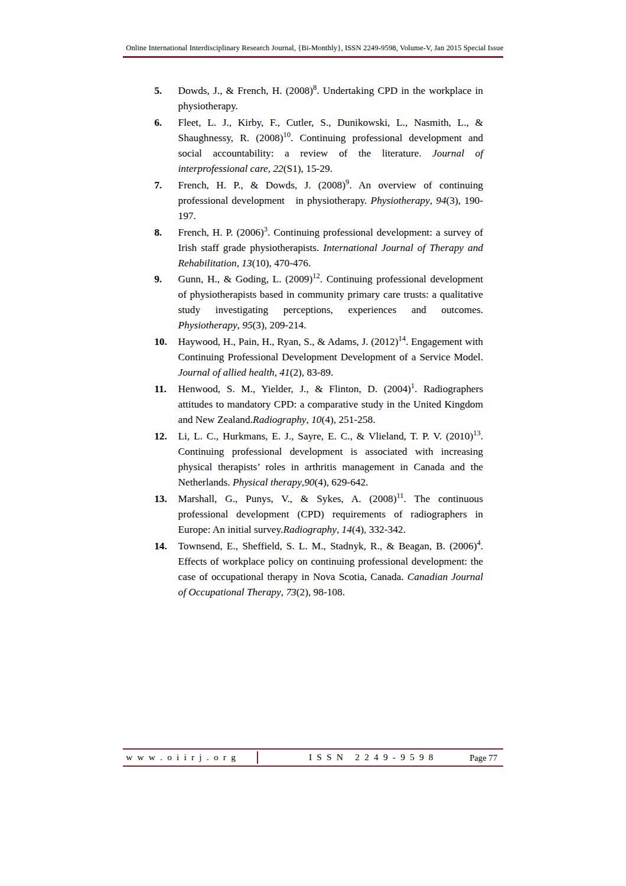Online International Interdisciplinary Research Journal, {Bi-Monthly}, ISSN 2249-9598, Volume-V, Jan 2015 Special Issue
Dowds, J., & French, H. (2008)8. Undertaking CPD in the workplace in physiotherapy.
Fleet, L. J., Kirby, F., Cutler, S., Dunikowski, L., Nasmith, L., & Shaughnessy, R. (2008)10. Continuing professional development and social accountability: a review of the literature. Journal of interprofessional care, 22(S1), 15-29.
French, H. P., & Dowds, J. (2008)9. An overview of continuing professional development in physiotherapy. Physiotherapy, 94(3), 190-197.
French, H. P. (2006)3. Continuing professional development: a survey of Irish staff grade physiotherapists. International Journal of Therapy and Rehabilitation, 13(10), 470-476.
Gunn, H., & Goding, L. (2009)12. Continuing professional development of physiotherapists based in community primary care trusts: a qualitative study investigating perceptions, experiences and outcomes. Physiotherapy, 95(3), 209-214.
Haywood, H., Pain, H., Ryan, S., & Adams, J. (2012)14. Engagement with Continuing Professional Development Development of a Service Model. Journal of allied health, 41(2), 83-89.
Henwood, S. M., Yielder, J., & Flinton, D. (2004)1. Radiographers attitudes to mandatory CPD: a comparative study in the United Kingdom and New Zealand.Radiography, 10(4), 251-258.
Li, L. C., Hurkmans, E. J., Sayre, E. C., & Vlieland, T. P. V. (2010)13. Continuing professional development is associated with increasing physical therapists’ roles in arthritis management in Canada and the Netherlands. Physical therapy,90(4), 629-642.
Marshall, G., Punys, V., & Sykes, A. (2008)11. The continuous professional development (CPD) requirements of radiographers in Europe: An initial survey.Radiography, 14(4), 332-342.
Townsend, E., Sheffield, S. L. M., Stadnyk, R., & Beagan, B. (2006)4. Effects of workplace policy on continuing professional development: the case of occupational therapy in Nova Scotia, Canada. Canadian Journal of Occupational Therapy, 73(2), 98-108.
w w w . o i i r j . o r g I S S N 2 2 4 9 - 9 5 9 8 Page 77